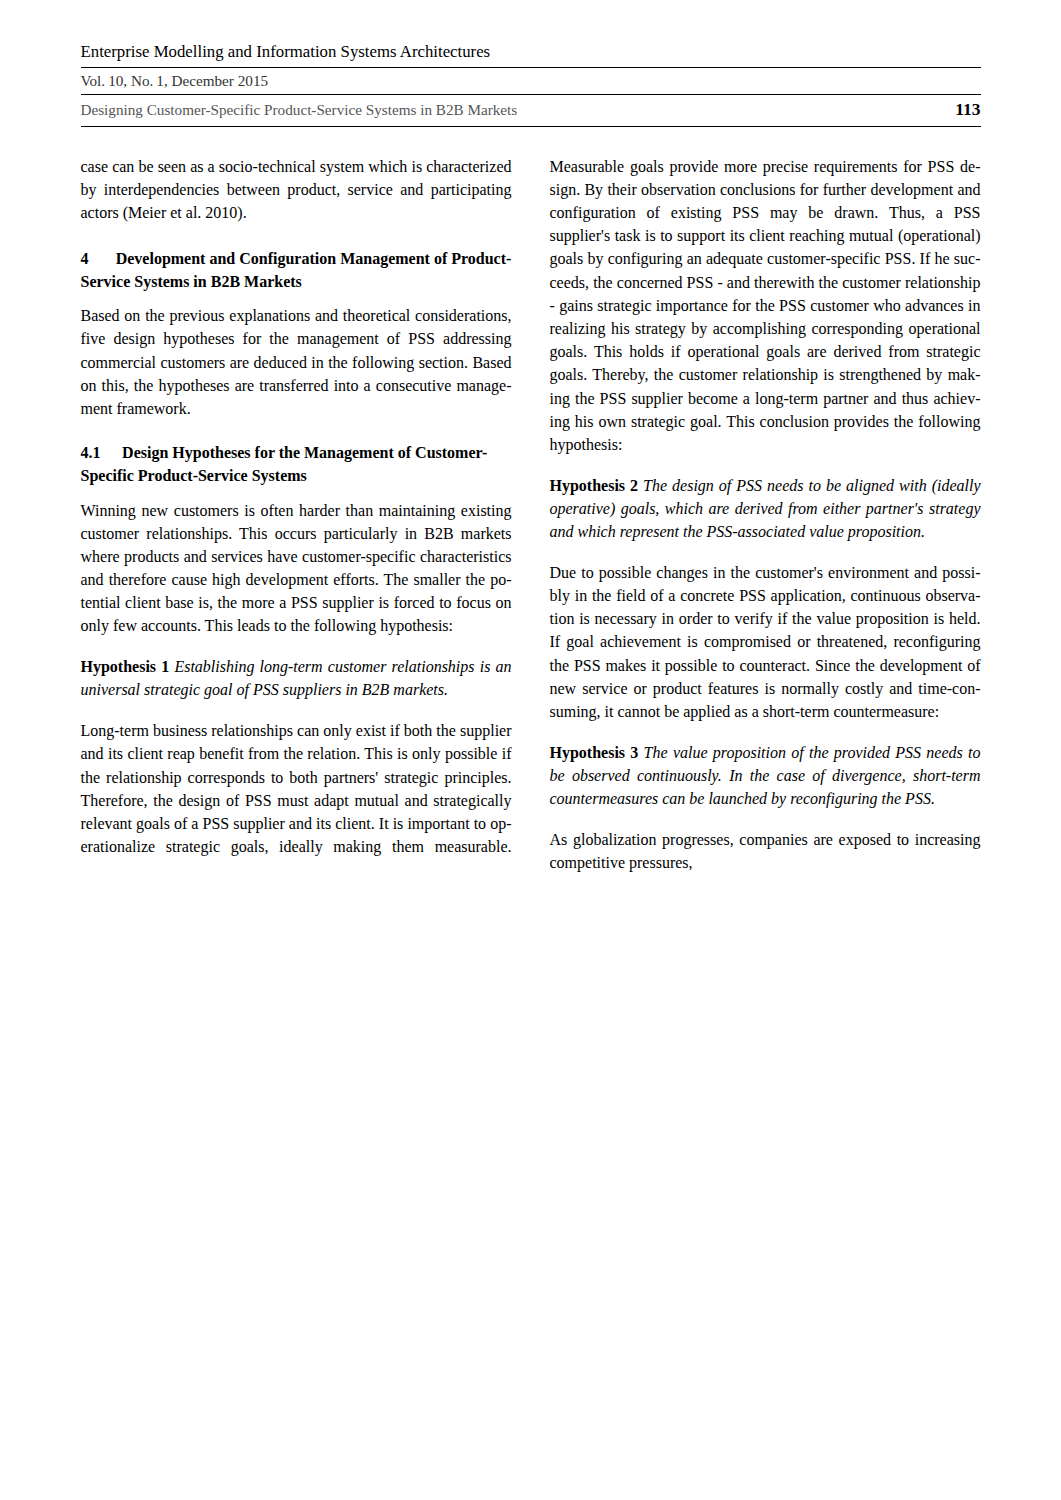Enterprise Modelling and Information Systems Architectures
Vol. 10, No. 1, December 2015
Designing Customer-Specific Product-Service Systems in B2B Markets 113
case can be seen as a socio-technical system which is characterized by interdependencies between product, service and participating actors (Meier et al. 2010).
4 Development and Configuration Management of Product-Service Systems in B2B Markets
Based on the previous explanations and theoretical considerations, five design hypotheses for the management of PSS addressing commercial customers are deduced in the following section. Based on this, the hypotheses are transferred into a consecutive management framework.
4.1 Design Hypotheses for the Management of Customer-Specific Product-Service Systems
Winning new customers is often harder than maintaining existing customer relationships. This occurs particularly in B2B markets where products and services have customer-specific characteristics and therefore cause high development efforts. The smaller the potential client base is, the more a PSS supplier is forced to focus on only few accounts. This leads to the following hypothesis:
Hypothesis 1 Establishing long-term customer relationships is an universal strategic goal of PSS suppliers in B2B markets.
Long-term business relationships can only exist if both the supplier and its client reap benefit from the relation. This is only possible if the relationship corresponds to both partners' strategic principles. Therefore, the design of PSS must adapt mutual and strategically relevant goals of a PSS supplier and its client. It is important to operationalize strategic goals, ideally making them measurable. Measurable goals provide more precise requirements for PSS design. By their observation conclusions for further development and configuration of existing PSS may be drawn. Thus, a PSS supplier's task is to support its client reaching mutual (operational) goals by configuring an adequate customer-specific PSS. If he succeeds, the concerned PSS - and therewith the customer relationship - gains strategic importance for the PSS customer who advances in realizing his strategy by accomplishing corresponding operational goals. This holds if operational goals are derived from strategic goals. Thereby, the customer relationship is strengthened by making the PSS supplier become a long-term partner and thus achieving his own strategic goal. This conclusion provides the following hypothesis:
Hypothesis 2 The design of PSS needs to be aligned with (ideally operative) goals, which are derived from either partner's strategy and which represent the PSS-associated value proposition.
Due to possible changes in the customer's environment and possibly in the field of a concrete PSS application, continuous observation is necessary in order to verify if the value proposition is held. If goal achievement is compromised or threatened, reconfiguring the PSS makes it possible to counteract. Since the development of new service or product features is normally costly and time-consuming, it cannot be applied as a short-term countermeasure:
Hypothesis 3 The value proposition of the provided PSS needs to be observed continuously. In the case of divergence, short-term countermeasures can be launched by reconfiguring the PSS.
As globalization progresses, companies are exposed to increasing competitive pressures,